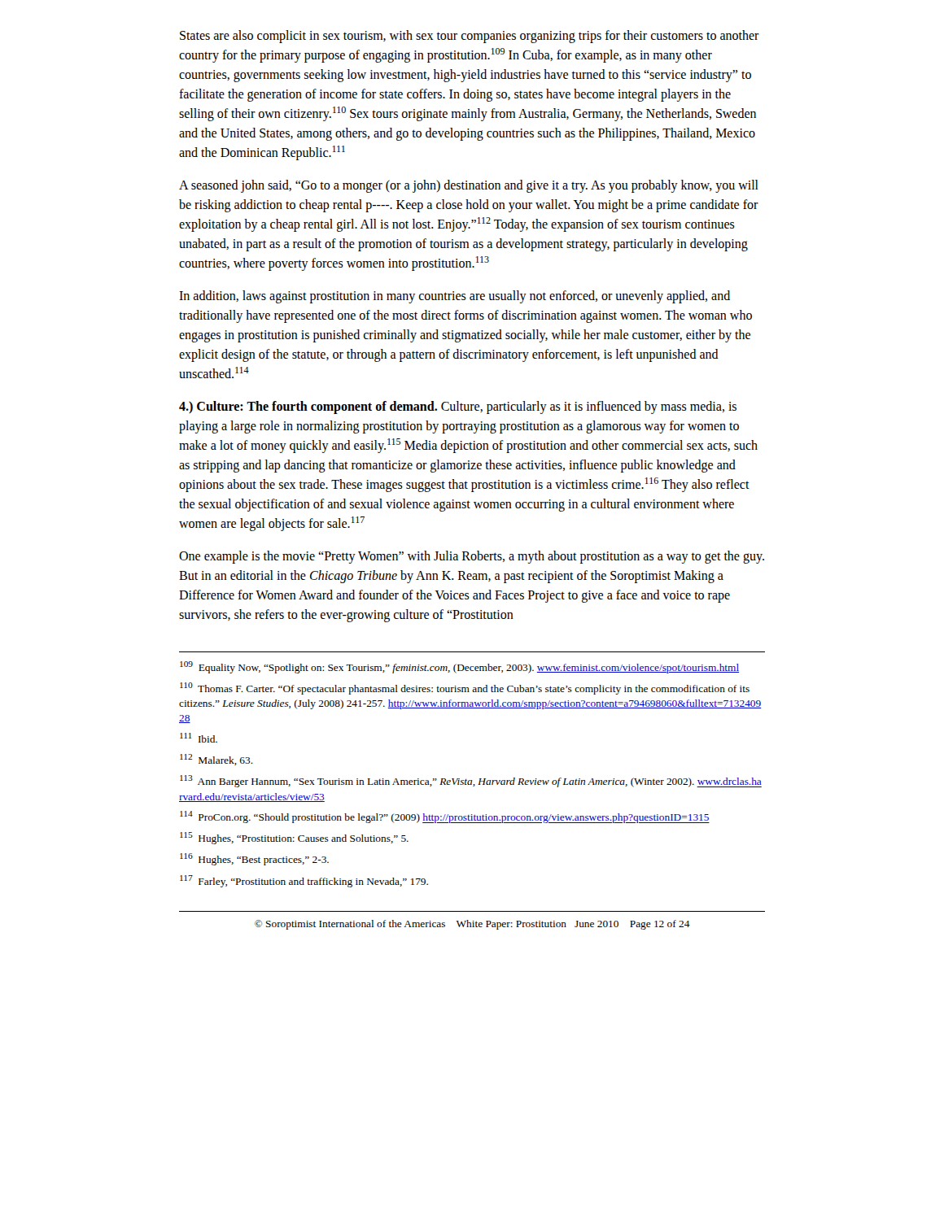States are also complicit in sex tourism, with sex tour companies organizing trips for their customers to another country for the primary purpose of engaging in prostitution.109 In Cuba, for example, as in many other countries, governments seeking low investment, high-yield industries have turned to this “service industry” to facilitate the generation of income for state coffers. In doing so, states have become integral players in the selling of their own citizenry.110 Sex tours originate mainly from Australia, Germany, the Netherlands, Sweden and the United States, among others, and go to developing countries such as the Philippines, Thailand, Mexico and the Dominican Republic.111
A seasoned john said, “Go to a monger (or a john) destination and give it a try. As you probably know, you will be risking addiction to cheap rental p----. Keep a close hold on your wallet. You might be a prime candidate for exploitation by a cheap rental girl. All is not lost. Enjoy.”112 Today, the expansion of sex tourism continues unabated, in part as a result of the promotion of tourism as a development strategy, particularly in developing countries, where poverty forces women into prostitution.113
In addition, laws against prostitution in many countries are usually not enforced, or unevenly applied, and traditionally have represented one of the most direct forms of discrimination against women. The woman who engages in prostitution is punished criminally and stigmatized socially, while her male customer, either by the explicit design of the statute, or through a pattern of discriminatory enforcement, is left unpunished and unscathed.114
4.) Culture: The fourth component of demand. Culture, particularly as it is influenced by mass media, is playing a large role in normalizing prostitution by portraying prostitution as a glamorous way for women to make a lot of money quickly and easily.115 Media depiction of prostitution and other commercial sex acts, such as stripping and lap dancing that romanticize or glamorize these activities, influence public knowledge and opinions about the sex trade. These images suggest that prostitution is a victimless crime.116 They also reflect the sexual objectification of and sexual violence against women occurring in a cultural environment where women are legal objects for sale.117
One example is the movie “Pretty Women” with Julia Roberts, a myth about prostitution as a way to get the guy. But in an editorial in the Chicago Tribune by Ann K. Ream, a past recipient of the Soroptimist Making a Difference for Women Award and founder of the Voices and Faces Project to give a face and voice to rape survivors, she refers to the ever-growing culture of “Prostitution
109 Equality Now, “Spotlight on: Sex Tourism,” feminist.com, (December, 2003). www.feminist.com/violence/spot/tourism.html
110 Thomas F. Carter. “Of spectacular phantasmal desires: tourism and the Cuban’s state’s complicity in the commodification of its citizens.” Leisure Studies, (July 2008) 241-257. http://www.informaworld.com/smpp/section?content=a794698060&fulltext=713240928
111 Ibid.
112 Malarek, 63.
113 Ann Barger Hannum, “Sex Tourism in Latin America,” ReVista, Harvard Review of Latin America, (Winter 2002). www.drclas.harvard.edu/revista/articles/view/53
114 ProCon.org. “Should prostitution be legal?” (2009) http://prostitution.procon.org/view.answers.php?questionID=1315
115 Hughes, “Prostitution: Causes and Solutions,” 5.
116 Hughes, “Best practices,” 2-3.
117 Farley, “Prostitution and trafficking in Nevada,” 179.
© Soroptimist International of the Americas White Paper: Prostitution June 2010 Page 12 of 24